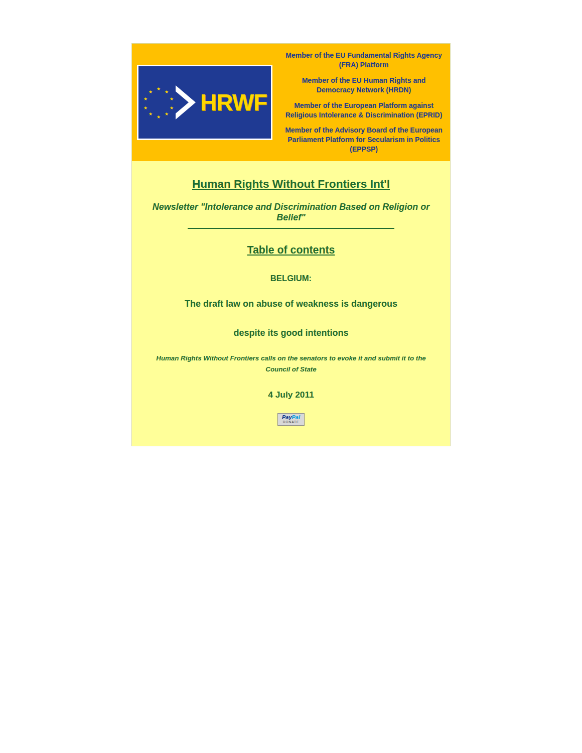★ ★ ★ ★ ★ ★ ★ ★ ★ ★
HRWF
Member of the EU Fundamental Rights Agency (FRA) Platform
Member of the EU Human Rights and Democracy Network (HRDN)
Member of the European Platform against Religious Intolerance & Discrimination (EPRID)
Member of the Advisory Board of the European Parliament Platform for Secularism in Politics (EPPSP)
Human Rights Without Frontiers Int'l
Newsletter "Intolerance and Discrimination Based on Religion or Belief"
Table of contents
BELGIUM:
The draft law on abuse of weakness is dangerous
despite its good intentions
Human Rights Without Frontiers calls on the senators to evoke it and submit it to the Council of State
4 July 2011
PayPal
DONATE